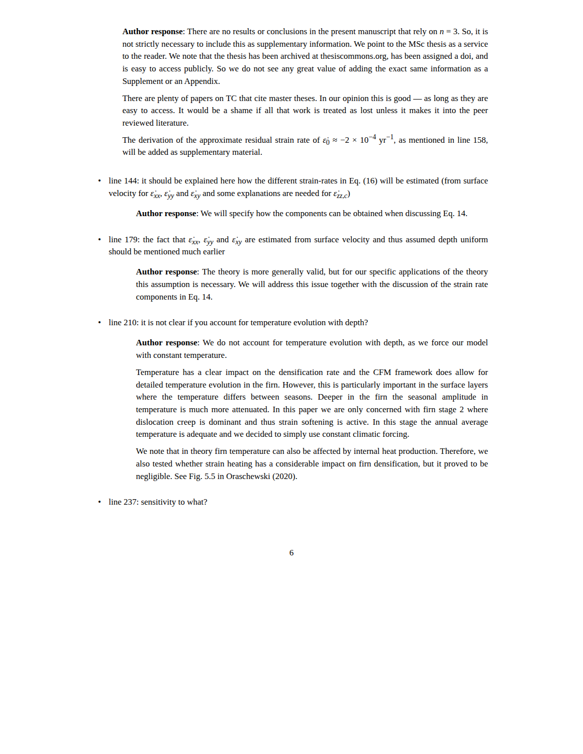Author response: There are no results or conclusions in the present manuscript that rely on n = 3. So, it is not strictly necessary to include this as supplementary information. We point to the MSc thesis as a service to the reader. We note that the thesis has been archived at thesiscommons.org, has been assigned a doi, and is easy to access publicly. So we do not see any great value of adding the exact same information as a Supplement or an Appendix.
There are plenty of papers on TC that cite master theses. In our opinion this is good — as long as they are easy to access. It would be a shame if all that work is treated as lost unless it makes it into the peer reviewed literature.
The derivation of the approximate residual strain rate of ε̇0 ≈ −2 × 10−4 yr−1, as mentioned in line 158, will be added as supplementary material.
line 144: it should be explained here how the different strain-rates in Eq. (16) will be estimated (from surface velocity for ε̇xx, ε̇yy and ε̇xy and some explanations are needed for ε̇zz,c)
Author response: We will specify how the components can be obtained when discussing Eq. 14.
line 179: the fact that ε̇xx, ε̇yy and ε̇xy are estimated from surface velocity and thus assumed depth uniform should be mentioned much earlier
Author response: The theory is more generally valid, but for our specific applications of the theory this assumption is necessary. We will address this issue together with the discussion of the strain rate components in Eq. 14.
line 210: it is not clear if you account for temperature evolution with depth?
Author response: We do not account for temperature evolution with depth, as we force our model with constant temperature.
Temperature has a clear impact on the densification rate and the CFM framework does allow for detailed temperature evolution in the firn. However, this is particularly important in the surface layers where the temperature differs between seasons. Deeper in the firn the seasonal amplitude in temperature is much more attenuated. In this paper we are only concerned with firn stage 2 where dislocation creep is dominant and thus strain softening is active. In this stage the annual average temperature is adequate and we decided to simply use constant climatic forcing.
We note that in theory firn temperature can also be affected by internal heat production. Therefore, we also tested whether strain heating has a considerable impact on firn densification, but it proved to be negligible. See Fig. 5.5 in Oraschewski (2020).
line 237: sensitivity to what?
6